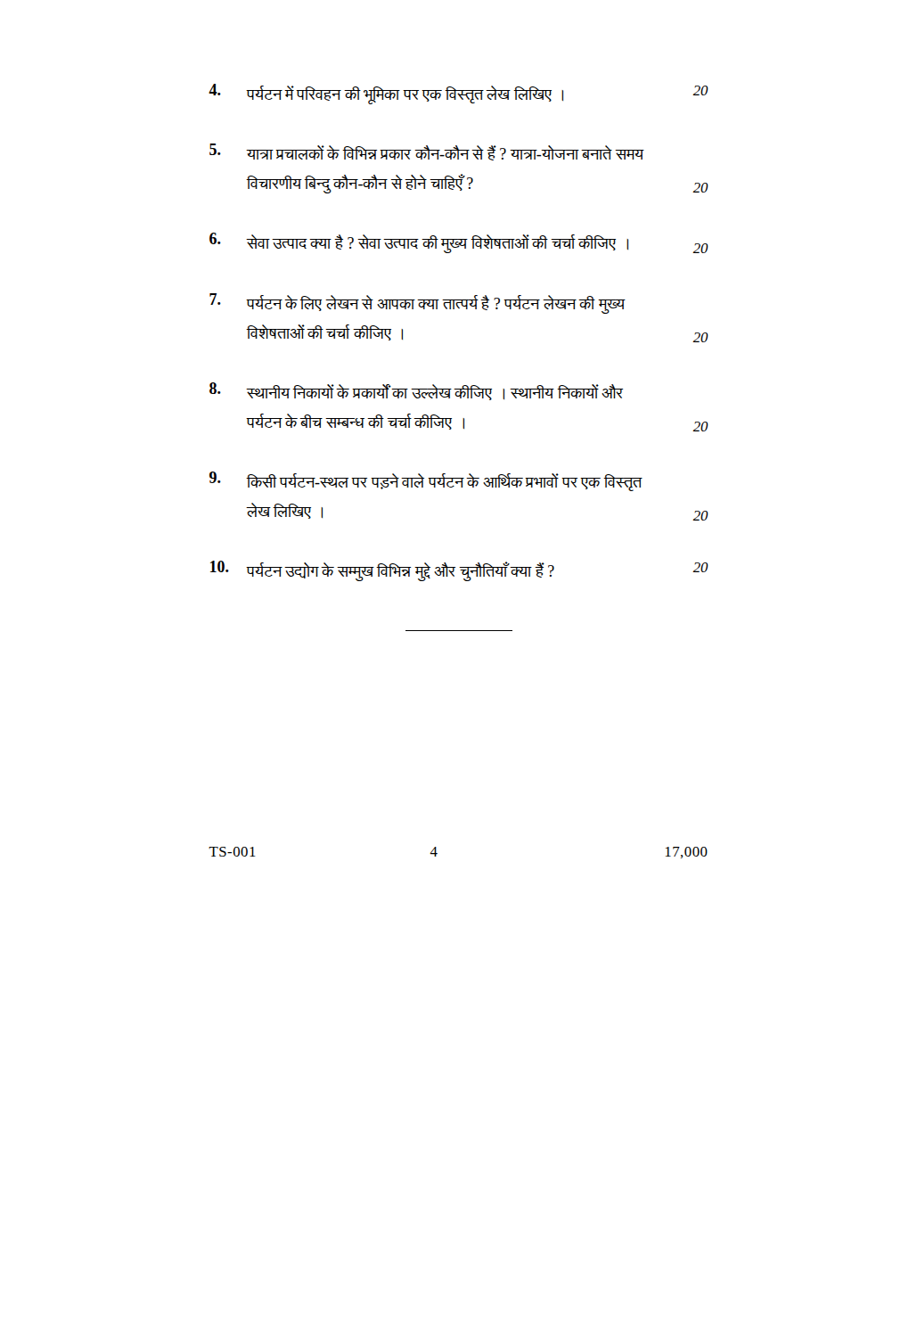4. पर्यटन में परिवहन की भूमिका पर एक विस्तृत लेख लिखिए । 20
5. यात्रा प्रचालकों के विभिन्न प्रकार कौन-कौन से हैं ? यात्रा-योजना बनाते समय विचारणीय बिन्दु कौन-कौन से होने चाहिएँ ? 20
6. सेवा उत्पाद क्या है ? सेवा उत्पाद की मुख्य विशेषताओं की चर्चा कीजिए । 20
7. पर्यटन के लिए लेखन से आपका क्या तात्पर्य है ? पर्यटन लेखन की मुख्य विशेषताओं की चर्चा कीजिए । 20
8. स्थानीय निकायों के प्रकार्यों का उल्लेख कीजिए । स्थानीय निकायों और पर्यटन के बीच सम्बन्ध की चर्चा कीजिए । 20
9. किसी पर्यटन-स्थल पर पड़ने वाले पर्यटन के आर्थिक प्रभावों पर एक विस्तृत लेख लिखिए । 20
10. पर्यटन उद्योग के सम्मुख विभिन्न मुद्दे और चुनौतियाँ क्या हैं ? 20
TS-001 4 17,000